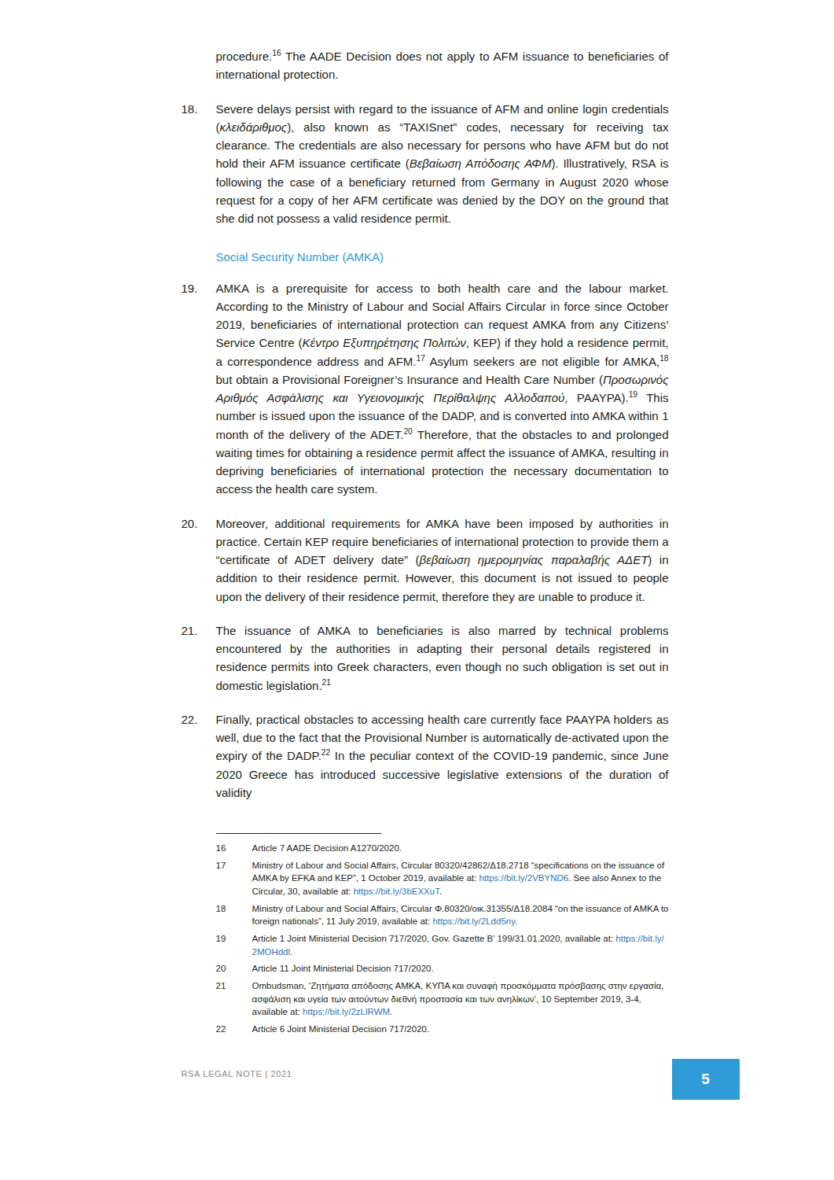procedure.16 The AADE Decision does not apply to AFM issuance to beneficiaries of international protection.
18. Severe delays persist with regard to the issuance of AFM and online login credentials (κλειδάριθμος), also known as “TAXISnet” codes, necessary for receiving tax clearance. The credentials are also necessary for persons who have AFM but do not hold their AFM issuance certificate (Βεβαίωση Απόδοσης ΑΦΜ). Illustratively, RSA is following the case of a beneficiary returned from Germany in August 2020 whose request for a copy of her AFM certificate was denied by the DOY on the ground that she did not possess a valid residence permit.
Social Security Number (AMKA)
19. AMKA is a prerequisite for access to both health care and the labour market. According to the Ministry of Labour and Social Affairs Circular in force since October 2019, beneficiaries of international protection can request AMKA from any Citizens’ Service Centre (Κέντρο Εξυπηρέτησης Πολιτών, KEP) if they hold a residence permit, a correspondence address and AFM.17 Asylum seekers are not eligible for AMKA,18 but obtain a Provisional Foreigner’s Insurance and Health Care Number (Προσωρινός Αριθμός Ασφάλισης και Υγειονομικής Περίθαλψης Αλλοδαπού, PAAYPA).19 This number is issued upon the issuance of the DADP, and is converted into AMKA within 1 month of the delivery of the ADET.20 Therefore, that the obstacles to and prolonged waiting times for obtaining a residence permit affect the issuance of AMKA, resulting in depriving beneficiaries of international protection the necessary documentation to access the health care system.
20. Moreover, additional requirements for AMKA have been imposed by authorities in practice. Certain KEP require beneficiaries of international protection to provide them a “certificate of ADET delivery date” (βεβαίωση ημερομηνίας παραλαβής ΑΔΕΤ) in addition to their residence permit. However, this document is not issued to people upon the delivery of their residence permit, therefore they are unable to produce it.
21. The issuance of AMKA to beneficiaries is also marred by technical problems encountered by the authorities in adapting their personal details registered in residence permits into Greek characters, even though no such obligation is set out in domestic legislation.21
22. Finally, practical obstacles to accessing health care currently face PAAYPA holders as well, due to the fact that the Provisional Number is automatically de-activated upon the expiry of the DADP.22 In the peculiar context of the COVID-19 pandemic, since June 2020 Greece has introduced successive legislative extensions of the duration of validity
16 Article 7 AADE Decision A1270/2020.
17 Ministry of Labour and Social Affairs, Circular 80320/42862/Δ18.2718 “specifications on the issuance of AMKA by EFKA and KEP”, 1 October 2019, available at: https://bit.ly/2VBYND6. See also Annex to the Circular, 30, available at: https://bit.ly/3bEXXuT.
18 Ministry of Labour and Social Affairs, Circular Φ.80320/οικ.31355/Δ18.2084 “on the issuance of AMKA to foreign nationals”, 11 July 2019, available at: https://bit.ly/2Ldd5ny.
19 Article 1 Joint Ministerial Decision 717/2020, Gov. Gazette B’ 199/31.01.2020, available at: https://bit.ly/2MOHddl.
20 Article 11 Joint Ministerial Decision 717/2020.
21 Ombudsman, ‘Ζητήματα απόδοσης ΑΜΚΑ, ΚΥΠΑ και συναφή προσκόμματα πρόσβασης στην εργασία, ασφάλιση και υγεία των αιτούντων διεθνή προστασία και των ανηλίκων’, 10 September 2019, 3-4, available at: https://bit.ly/2zLlRWM.
22 Article 6 Joint Ministerial Decision 717/2020.
RSA LEGAL NOTE | 2021
5